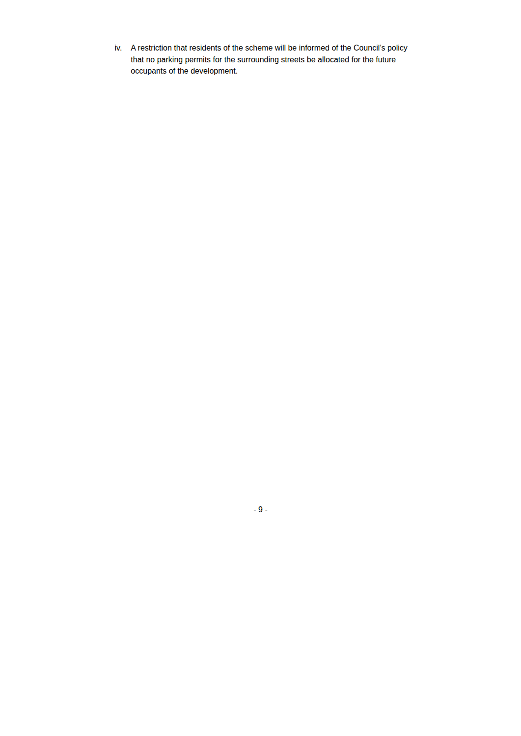iv.
A restriction that residents of the scheme will be informed of the Council’s policy that no parking permits for the surrounding streets be allocated for the future occupants of the development.
- 9 -